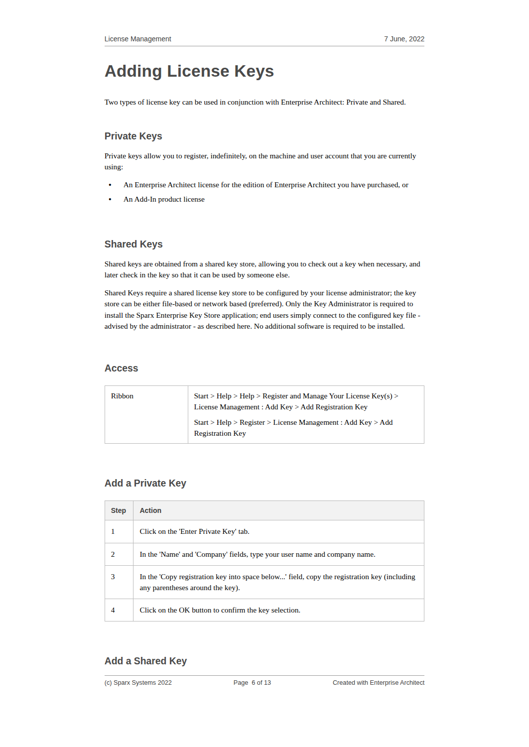License Management 7 June, 2022
Adding License Keys
Two types of license key can be used in conjunction with Enterprise Architect: Private and Shared.
Private Keys
Private keys allow you to register, indefinitely, on the machine and user account that you are currently using:
An Enterprise Architect license for the edition of Enterprise Architect you have purchased, or
An Add-In product license
Shared Keys
Shared keys are obtained from a shared key store, allowing you to check out a key when necessary, and later check in the key so that it can be used by someone else.
Shared Keys require a shared license key store to be configured by your license administrator; the key store can be either file-based or network based (preferred). Only the Key Administrator is required to install the Sparx Enterprise Key Store application; end users simply connect to the configured key file - advised by the administrator - as described here. No additional software is required to be installed.
Access
| Ribbon | Start > Help > Help > Register and Manage Your License Key(s) > License Management : Add Key > Add Registration Key Start > Help > Register > License Management : Add Key > Add Registration Key |
Add a Private Key
| Step | Action |
| --- | --- |
| 1 | Click on the 'Enter Private Key' tab. |
| 2 | In the 'Name' and 'Company' fields, type your user name and company name. |
| 3 | In the 'Copy registration key into space below...' field, copy the registration key (including any parentheses around the key). |
| 4 | Click on the OK button to confirm the key selection. |
Add a Shared Key
(c) Sparx Systems 2022 Page 6 of 13 Created with Enterprise Architect